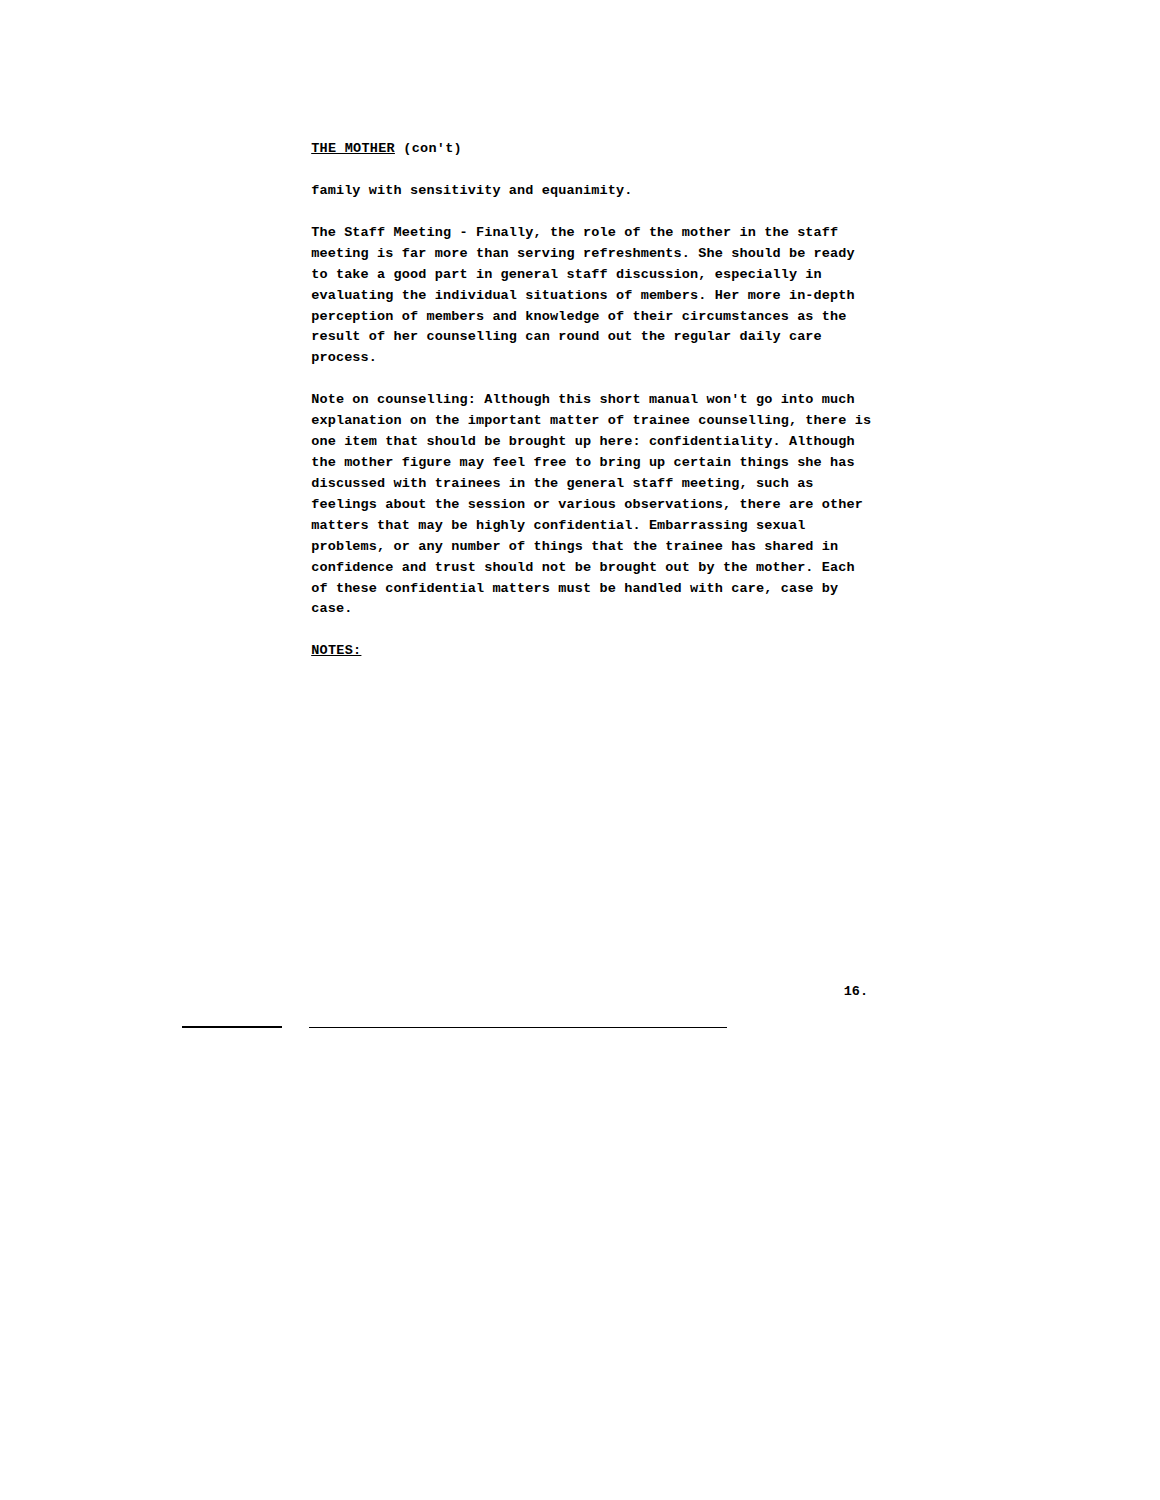THE MOTHER (con't)
family with sensitivity and equanimity.
The Staff Meeting - Finally, the role of the mother in the staff meeting is far more than serving refreshments. She should be ready to take a good part in general staff discussion, especially in evaluating the individual situations of members. Her more in-depth perception of members and knowledge of their circumstances as the result of her counselling can round out the regular daily care process.
Note on counselling: Although this short manual won't go into much explanation on the important matter of trainee counselling, there is one item that should be brought up here: confidentiality. Although the mother figure may feel free to bring up certain things she has discussed with trainees in the general staff meeting, such as feelings about the session or various observations, there are other matters that may be highly confidential. Embarrassing sexual problems, or any number of things that the trainee has shared in confidence and trust should not be brought out by the mother. Each of these confidential matters must be handled with care, case by case.
NOTES:
16.